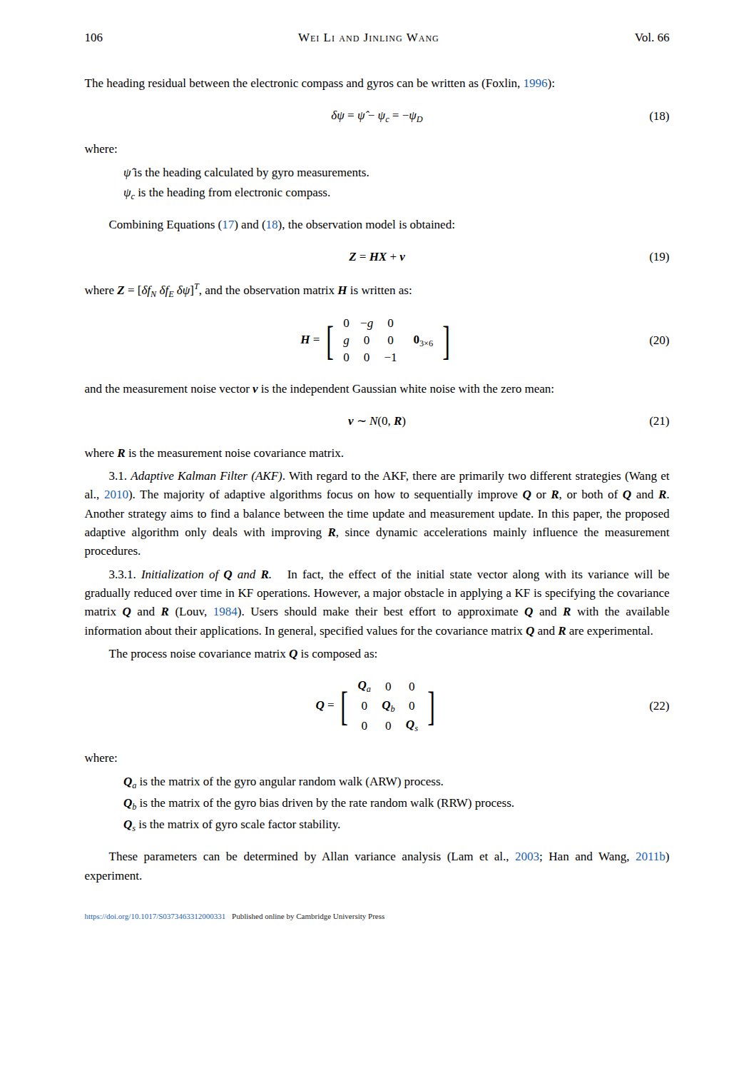106 Wei Li and Jinling Wang Vol. 66
The heading residual between the electronic compass and gyros can be written as (Foxlin, 1996):
δψ = ψ̂ − ψc = −ψD (18)
where:
ψ̂ is the heading calculated by gyro measurements.
ψc is the heading from electronic compass.
Combining Equations (17) and (18), the observation model is obtained:
Z = HX + v (19)
where Z = [δfN δfE δψ]T, and the observation matrix H is written as:
H = [
| 0 | − g | 0 | 0 3×6 |
| g | 0 | 0 |
| 0 | 0 | −1 |
] (20)
and the measurement noise vector v is the independent Gaussian white noise with the zero mean:
v ∼ N(0, R) (21)
where R is the measurement noise covariance matrix.
3.1. Adaptive Kalman Filter (AKF). With regard to the AKF, there are primarily two different strategies (Wang et al., 2010). The majority of adaptive algorithms focus on how to sequentially improve Q or R, or both of Q and R. Another strategy aims to find a balance between the time update and measurement update. In this paper, the proposed adaptive algorithm only deals with improving R, since dynamic accelerations mainly influence the measurement procedures.
3.3.1. Initialization of Q and R. In fact, the effect of the initial state vector along with its variance will be gradually reduced over time in KF operations. However, a major obstacle in applying a KF is specifying the covariance matrix Q and R (Louv, 1984). Users should make their best effort to approximate Q and R with the available information about their applications. In general, specified values for the covariance matrix Q and R are experimental.
The process noise covariance matrix Q is composed as:
Q = [
| Q a | 0 | 0 |
| 0 | Q b | 0 |
| 0 | 0 | Q s |
] (22)
where:
Qa is the matrix of the gyro angular random walk (ARW) process.
Qb is the matrix of the gyro bias driven by the rate random walk (RRW) process.
Qs is the matrix of gyro scale factor stability.
These parameters can be determined by Allan variance analysis (Lam et al., 2003; Han and Wang, 2011b) experiment.
https://doi.org/10.1017/S0373463312000331 Published online by Cambridge University Press